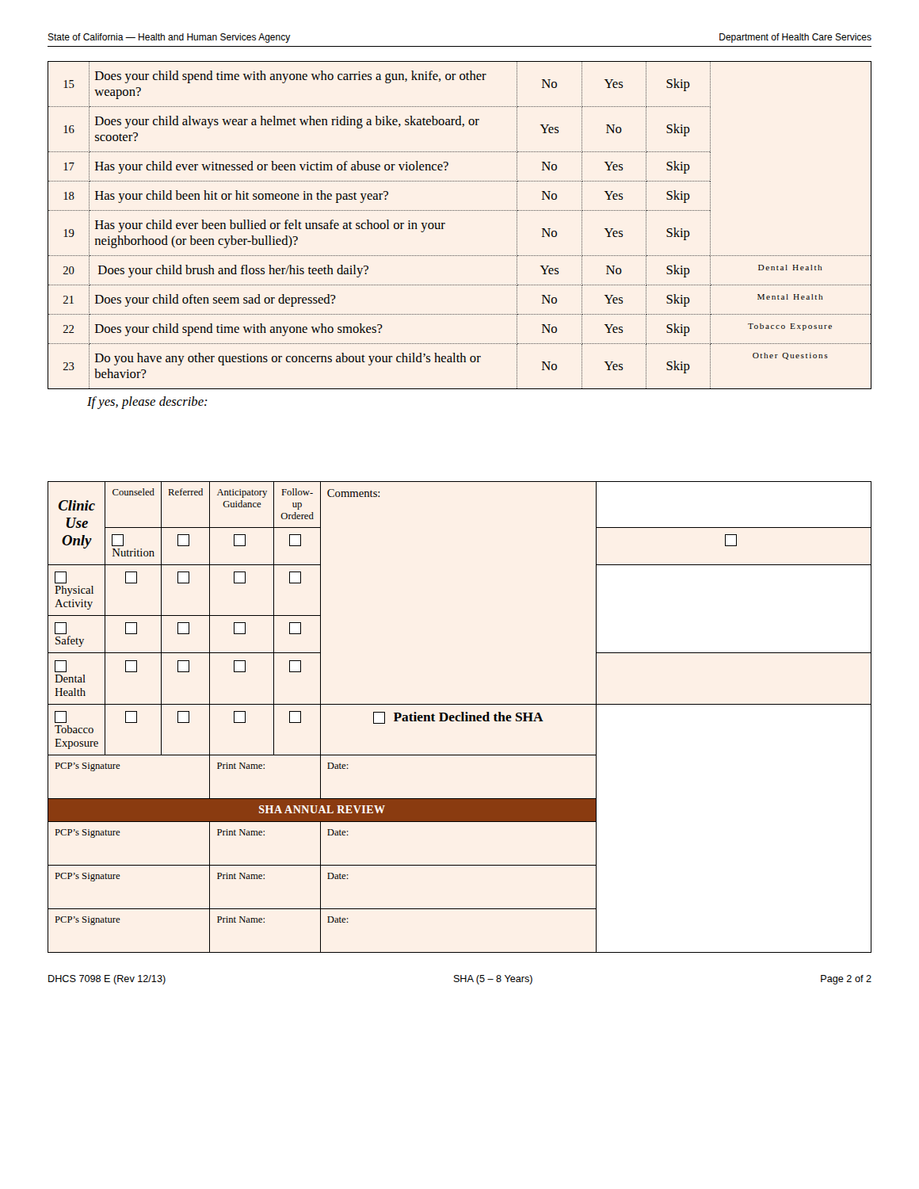State of California — Health and Human Services Agency Department of Health Care Services
| 15 | Does your child spend time with anyone who carries a gun, knife, or other weapon? | No | Yes | Skip | |
| 16 | Does your child always wear a helmet when riding a bike, skateboard, or scooter? | Yes | No | Skip |
| 17 | Has your child ever witnessed or been victim of abuse or violence? | No | Yes | Skip |
| 18 | Has your child been hit or hit someone in the past year? | No | Yes | Skip |
| 19 | Has your child ever been bullied or felt unsafe at school or in your neighborhood (or been cyber-bullied)? | No | Yes | Skip |
| 20 | Does your child brush and floss her/his teeth daily? | Yes | No | Skip | Dental Health |
| 21 | Does your child often seem sad or depressed? | No | Yes | Skip | Mental Health |
| 22 | Does your child spend time with anyone who smokes? | No | Yes | Skip | Tobacco Exposure |
| 23 | Do you have any other questions or concerns about your child’s health or behavior? | No | Yes | Skip | Other Questions |
If yes, please describe:
| Clinic Use Only | Counseled | Referred | Anticipatory Guidance | Follow-up Ordered | Comments: |
| Nutrition | | | | |
| Physical Activity | | | | |
| Safety | | | | |
| Dental Health | | | | | |
| Tobacco Exposure | | | | | Patient Declined the SHA |
| PCP’s Signature | Print Name: | Date: |
| SHA ANNUAL REVIEW |
| PCP’s Signature | Print Name: | Date: |
| PCP’s Signature | Print Name: | Date: |
| PCP’s Signature | Print Name: | Date: |
DHCS 7098 E (Rev 12/13) SHA (5 – 8 Years) Page 2 of 2